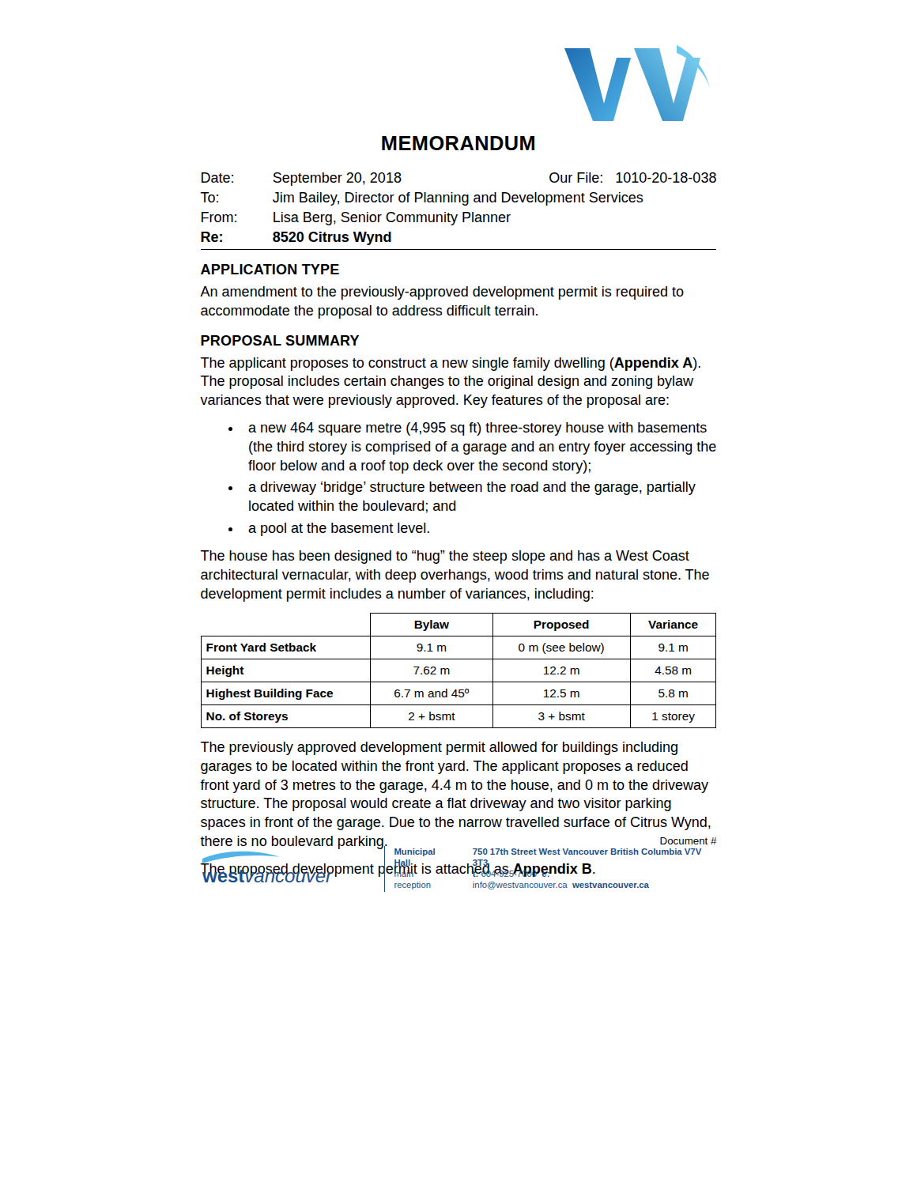MEMORANDUM
| Date: | September 20, 2018 | Our File: 1010-20-18-038 |
| To: | Jim Bailey, Director of Planning and Development Services |
| From: | Lisa Berg, Senior Community Planner |
| Re: | 8520 Citrus Wynd |
APPLICATION TYPE
An amendment to the previously-approved development permit is required to accommodate the proposal to address difficult terrain.
PROPOSAL SUMMARY
The applicant proposes to construct a new single family dwelling (Appendix A). The proposal includes certain changes to the original design and zoning bylaw variances that were previously approved. Key features of the proposal are:
a new 464 square metre (4,995 sq ft) three-storey house with basements (the third storey is comprised of a garage and an entry foyer accessing the floor below and a roof top deck over the second story);
a driveway ‘bridge’ structure between the road and the garage, partially located within the boulevard; and
a pool at the basement level.
The house has been designed to “hug” the steep slope and has a West Coast architectural vernacular, with deep overhangs, wood trims and natural stone. The development permit includes a number of variances, including:
| | Bylaw | Proposed | Variance |
| --- | --- | --- | --- |
| Front Yard Setback | 9.1 m | 0 m (see below) | 9.1 m |
| Height | 7.62 m | 12.2 m | 4.58 m |
| Highest Building Face | 6.7 m and 45º | 12.5 m | 5.8 m |
| No. of Storeys | 2 + bsmt | 3 + bsmt | 1 storey |
The previously approved development permit allowed for buildings including garages to be located within the front yard. The applicant proposes a reduced front yard of 3 metres to the garage, 4.4 m to the house, and 0 m to the driveway structure. The proposal would create a flat driveway and two visitor parking spaces in front of the garage. Due to the narrow travelled surface of Citrus Wynd, there is no boulevard parking.
The proposed development permit is attached as Appendix B.
Document #
westvancouver
Municipal Hall
main reception
750 17th Street West Vancouver British Columbia V7V 3T3
t: 604-925-7000 e: info@westvancouver.ca westvancouver.ca